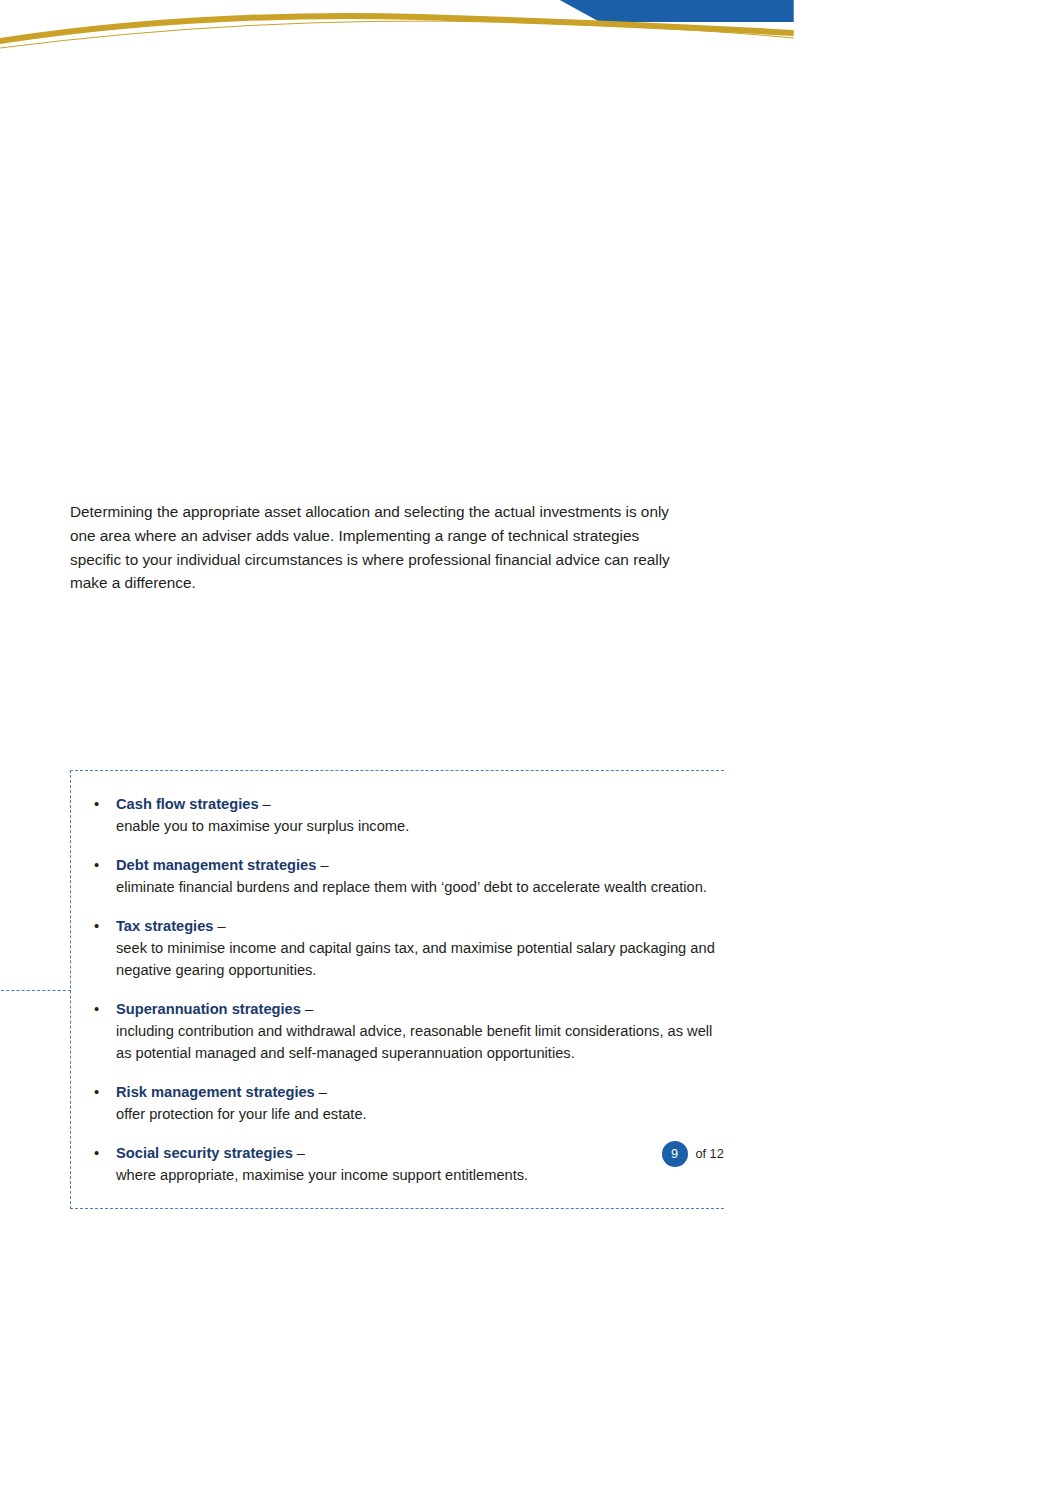Determining the appropriate asset allocation and selecting the actual investments is only one area where an adviser adds value. Implementing a range of technical strategies specific to your individual circumstances is where professional financial advice can really make a difference.
Cash flow strategies – enable you to maximise your surplus income.
Debt management strategies – eliminate financial burdens and replace them with ‘good’ debt to accelerate wealth creation.
Tax strategies – seek to minimise income and capital gains tax, and maximise potential salary packaging and negative gearing opportunities.
Superannuation strategies – including contribution and withdrawal advice, reasonable benefit limit considerations, as well as potential managed and self-managed superannuation opportunities.
Risk management strategies – offer protection for your life and estate.
Social security strategies – where appropriate, maximise your income support entitlements.
9
of 12